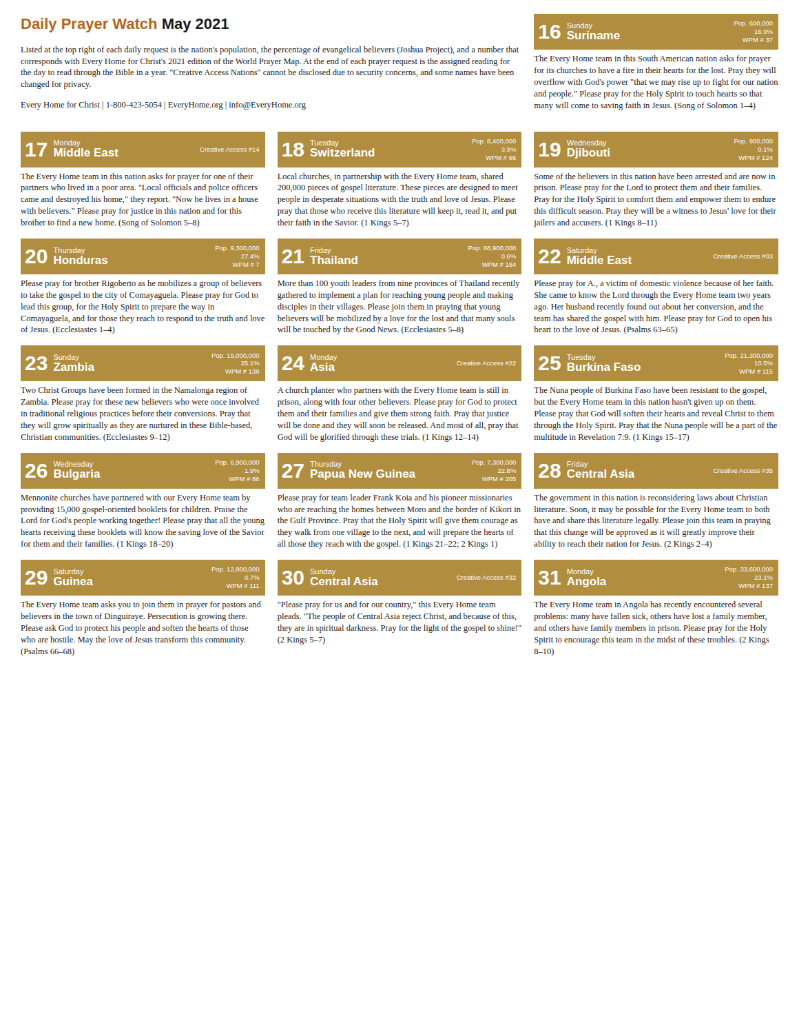Daily Prayer Watch May 2021
Listed at the top right of each daily request is the nation's population, the percentage of evangelical believers (Joshua Project), and a number that corresponds with Every Home for Christ's 2021 edition of the World Prayer Map. At the end of each prayer request is the assigned reading for the day to read through the Bible in a year. "Creative Access Nations" cannot be disclosed due to security concerns, and some names have been changed for privacy.
Every Home for Christ | 1-800-423-5054 | EveryHome.org | info@EveryHome.org
16
Sunday
Suriname
Pop. 600,000 16.9% WPM # 37
The Every Home team in this South American nation asks for prayer for its churches to have a fire in their hearts for the lost. Pray they will overflow with God's power "that we may rise up to fight for our nation and people." Please pray for the Holy Spirit to touch hearts so that many will come to saving faith in Jesus. (Song of Solomon 1–4)
17
Monday
Middle East
Creative Access #14
The Every Home team in this nation asks for prayer for one of their partners who lived in a poor area. "Local officials and police officers came and destroyed his home," they report. "Now he lives in a house with believers." Please pray for justice in this nation and for this brother to find a new home. (Song of Solomon 5–8)
18
Tuesday
Switzerland
Pop. 8,400,000 3.9% WPM # 66
Local churches, in partnership with the Every Home team, shared 200,000 pieces of gospel literature. These pieces are designed to meet people in desperate situations with the truth and love of Jesus. Please pray that those who receive this literature will keep it, read it, and put their faith in the Savior. (1 Kings 5–7)
19
Wednesday
Djibouti
Pop. 900,000 0.1% WPM # 124
Some of the believers in this nation have been arrested and are now in prison. Please pray for the Lord to protect them and their families. Pray for the Holy Spirit to comfort them and empower them to endure this difficult season. Pray they will be a witness to Jesus' love for their jailers and accusers. (1 Kings 8–11)
20
Thursday
Honduras
Pop. 9,300,000 27.4% WPM # 7
Please pray for brother Rigoberto as he mobilizes a group of believers to take the gospel to the city of Comayaguela. Please pray for God to lead this group, for the Holy Spirit to prepare the way in Comayaguela, and for those they reach to respond to the truth and love of Jesus. (Ecclesiastes 1–4)
21
Friday
Thailand
Pop. 68,900,000 0.6% WPM # 184
More than 100 youth leaders from nine provinces of Thailand recently gathered to implement a plan for reaching young people and making disciples in their villages. Please join them in praying that young believers will be mobilized by a love for the lost and that many souls will be touched by the Good News. (Ecclesiastes 5–8)
22
Saturday
Middle East
Creative Access #03
Please pray for A., a victim of domestic violence because of her faith. She came to know the Lord through the Every Home team two years ago. Her husband recently found out about her conversion, and the team has shared the gospel with him. Please pray for God to open his heart to the love of Jesus. (Psalms 63–65)
23
Sunday
Zambia
Pop. 19,000,000 25.1% WPM # 138
Two Christ Groups have been formed in the Namalonga region of Zambia. Please pray for these new believers who were once involved in traditional religious practices before their conversions. Pray that they will grow spiritually as they are nurtured in these Bible-based, Christian communities. (Ecclesiastes 9–12)
24
Monday
Asia
Creative Access #22
A church planter who partners with the Every Home team is still in prison, along with four other believers. Please pray for God to protect them and their families and give them strong faith. Pray that justice will be done and they will soon be released. And most of all, pray that God will be glorified through these trials. (1 Kings 12–14)
25
Tuesday
Burkina Faso
Pop. 21,300,000 10.5% WPM # 115
The Nuna people of Burkina Faso have been resistant to the gospel, but the Every Home team in this nation hasn't given up on them. Please pray that God will soften their hearts and reveal Christ to them through the Holy Spirit. Pray that the Nuna people will be a part of the multitude in Revelation 7:9. (1 Kings 15–17)
26
Wednesday
Bulgaria
Pop. 6,900,000 1.9% WPM # 86
Mennonite churches have partnered with our Every Home team by providing 15,000 gospel-oriented booklets for children. Praise the Lord for God's people working together! Please pray that all the young hearts receiving these booklets will know the saving love of the Savior for them and their families. (1 Kings 18–20)
27
Thursday
Papua New Guinea
Pop. 7,300,000 22.8% WPM # 205
Please pray for team leader Frank Koia and his pioneer missionaries who are reaching the homes between Moro and the border of Kikori in the Gulf Province. Pray that the Holy Spirit will give them courage as they walk from one village to the next, and will prepare the hearts of all those they reach with the gospel. (1 Kings 21–22; 2 Kings 1)
28
Friday
Central Asia
Creative Access #35
The government in this nation is reconsidering laws about Christian literature. Soon, it may be possible for the Every Home team to both have and share this literature legally. Please join this team in praying that this change will be approved as it will greatly improve their ability to reach their nation for Jesus. (2 Kings 2–4)
29
Saturday
Guinea
Pop. 12,800,000 0.7% WPM # 111
The Every Home team asks you to join them in prayer for pastors and believers in the town of Dinguiraye. Persecution is growing there. Please ask God to protect his people and soften the hearts of those who are hostile. May the love of Jesus transform this community. (Psalms 66–68)
30
Sunday
Central Asia
Creative Access #32
"Please pray for us and for our country," this Every Home team pleads. "The people of Central Asia reject Christ, and because of this, they are in spiritual darkness. Pray for the light of the gospel to shine!" (2 Kings 5–7)
31
Monday
Angola
Pop. 33,600,000 23.1% WPM # 137
The Every Home team in Angola has recently encountered several problems: many have fallen sick, others have lost a family member, and others have family members in prison. Please pray for the Holy Spirit to encourage this team in the midst of these troubles. (2 Kings 8–10)